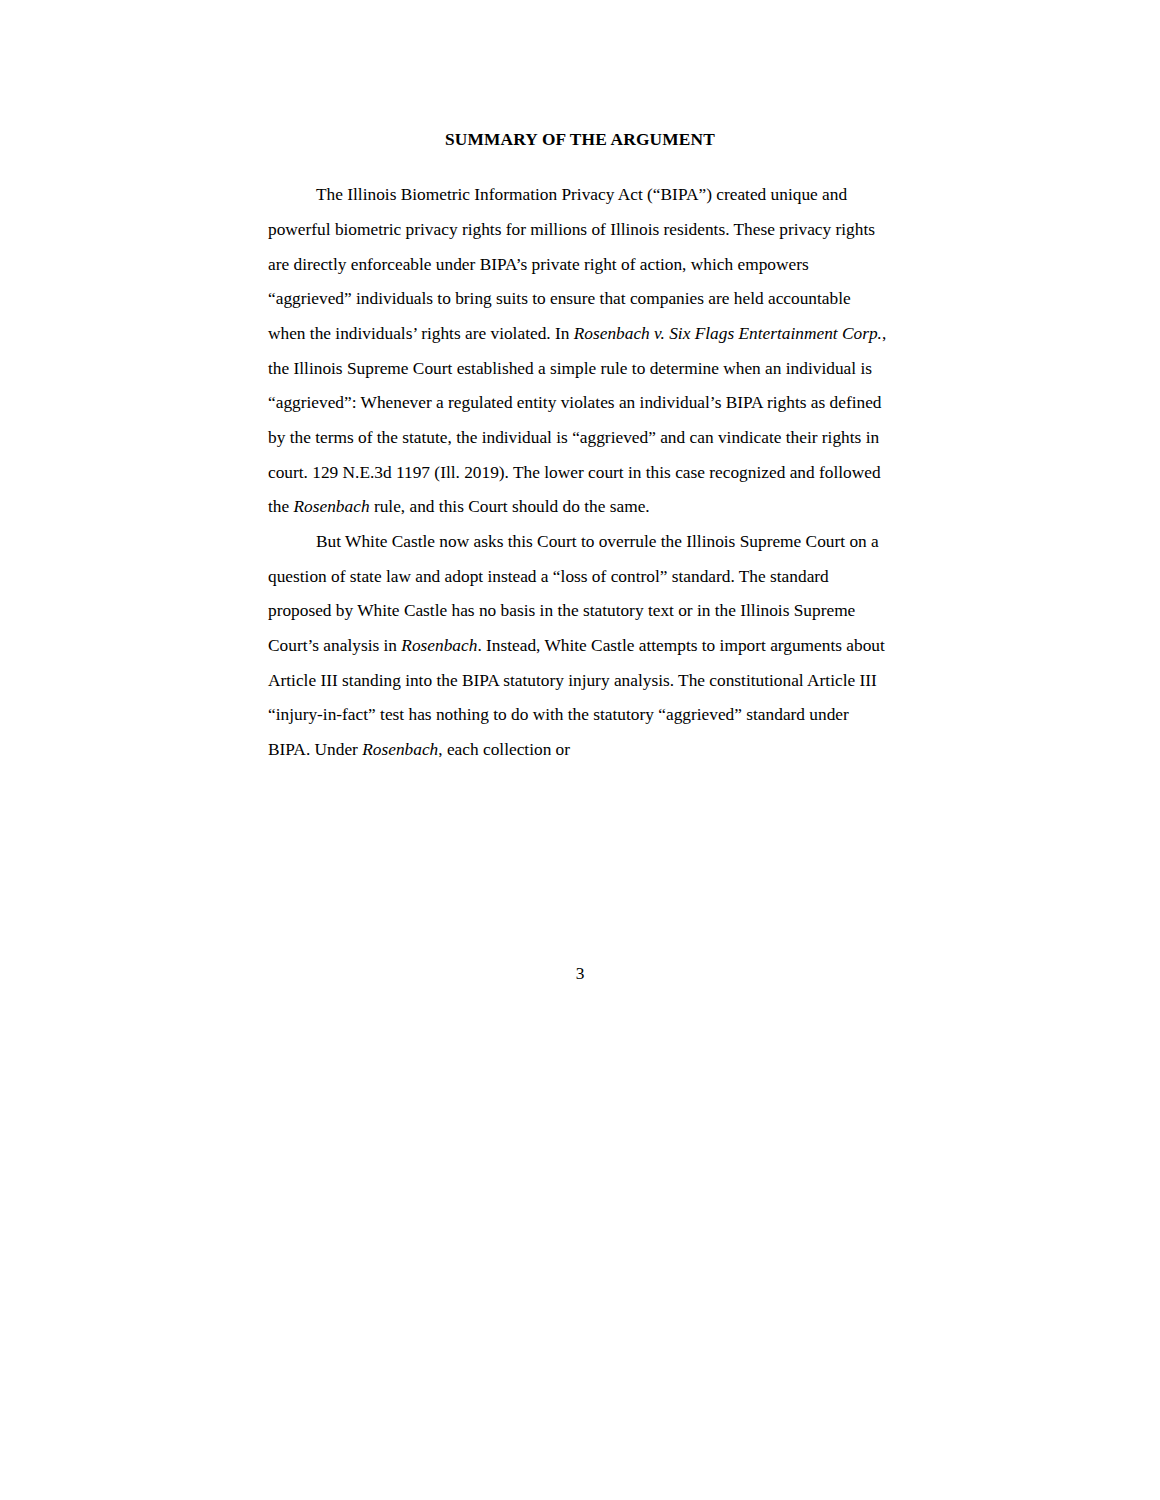Summary of the Argument
The Illinois Biometric Information Privacy Act (“BIPA”) created unique and powerful biometric privacy rights for millions of Illinois residents. These privacy rights are directly enforceable under BIPA’s private right of action, which empowers “aggrieved” individuals to bring suits to ensure that companies are held accountable when the individuals’ rights are violated. In Rosenbach v. Six Flags Entertainment Corp., the Illinois Supreme Court established a simple rule to determine when an individual is “aggrieved”: Whenever a regulated entity violates an individual’s BIPA rights as defined by the terms of the statute, the individual is “aggrieved” and can vindicate their rights in court. 129 N.E.3d 1197 (Ill. 2019). The lower court in this case recognized and followed the Rosenbach rule, and this Court should do the same.
But White Castle now asks this Court to overrule the Illinois Supreme Court on a question of state law and adopt instead a “loss of control” standard. The standard proposed by White Castle has no basis in the statutory text or in the Illinois Supreme Court’s analysis in Rosenbach. Instead, White Castle attempts to import arguments about Article III standing into the BIPA statutory injury analysis. The constitutional Article III “injury-in-fact” test has nothing to do with the statutory “aggrieved” standard under BIPA. Under Rosenbach, each collection or
3